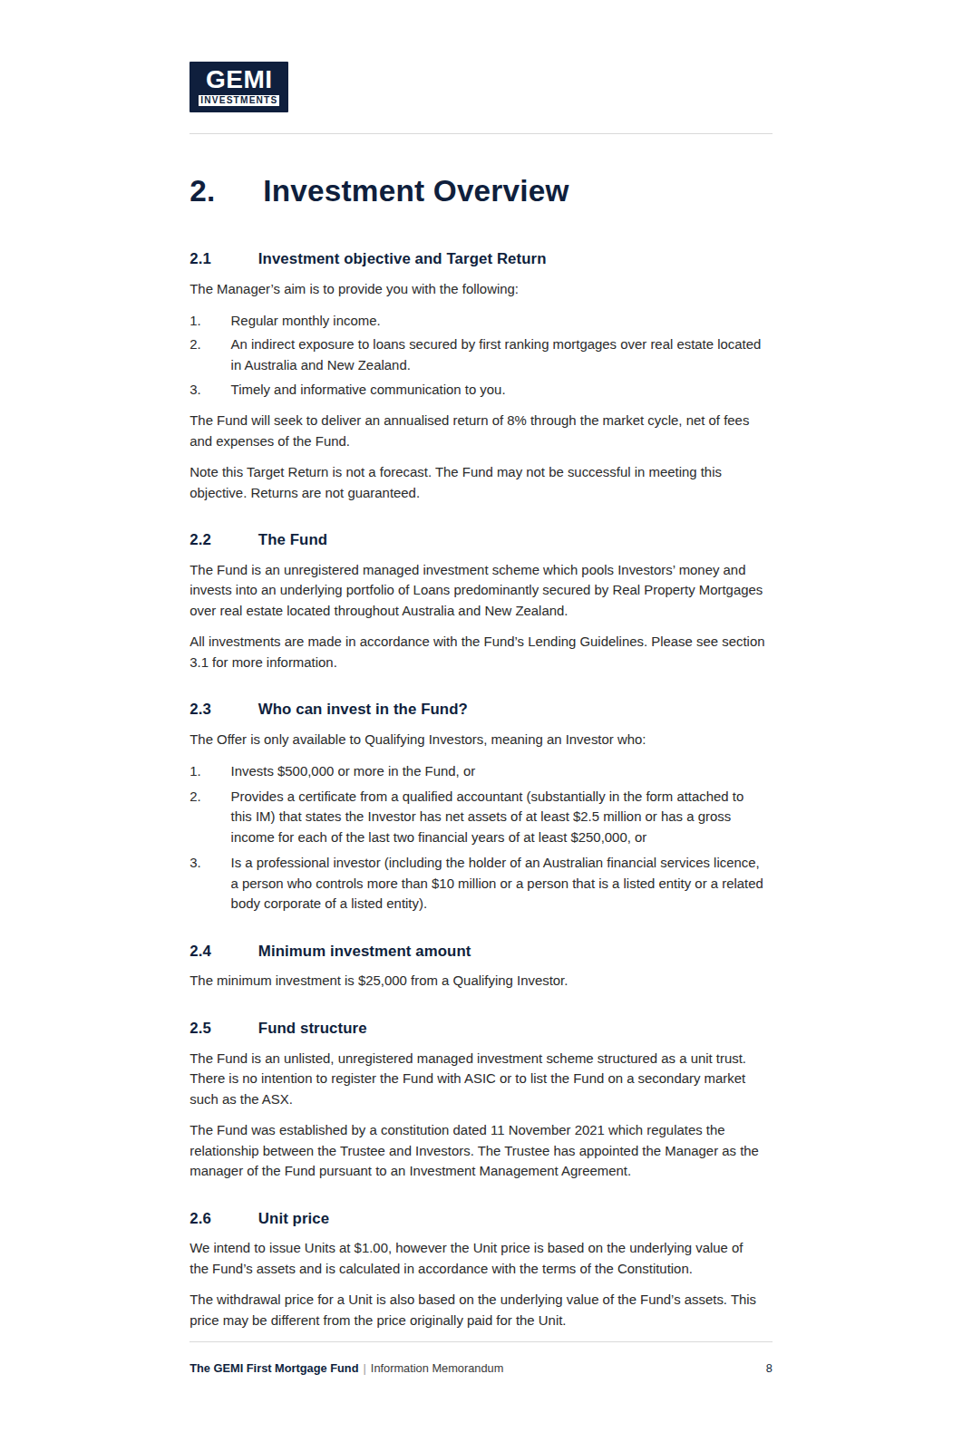GEMI INVESTMENTS
2. Investment Overview
2.1 Investment objective and Target Return
The Manager’s aim is to provide you with the following:
Regular monthly income.
An indirect exposure to loans secured by first ranking mortgages over real estate located in Australia and New Zealand.
Timely and informative communication to you.
The Fund will seek to deliver an annualised return of 8% through the market cycle, net of fees and expenses of the Fund.
Note this Target Return is not a forecast. The Fund may not be successful in meeting this objective. Returns are not guaranteed.
2.2 The Fund
The Fund is an unregistered managed investment scheme which pools Investors’ money and invests into an underlying portfolio of Loans predominantly secured by Real Property Mortgages over real estate located throughout Australia and New Zealand.
All investments are made in accordance with the Fund’s Lending Guidelines. Please see section 3.1 for more information.
2.3 Who can invest in the Fund?
The Offer is only available to Qualifying Investors, meaning an Investor who:
Invests $500,000 or more in the Fund, or
Provides a certificate from a qualified accountant (substantially in the form attached to this IM) that states the Investor has net assets of at least $2.5 million or has a gross income for each of the last two financial years of at least $250,000, or
Is a professional investor (including the holder of an Australian financial services licence, a person who controls more than $10 million or a person that is a listed entity or a related body corporate of a listed entity).
2.4 Minimum investment amount
The minimum investment is $25,000 from a Qualifying Investor.
2.5 Fund structure
The Fund is an unlisted, unregistered managed investment scheme structured as a unit trust. There is no intention to register the Fund with ASIC or to list the Fund on a secondary market such as the ASX.
The Fund was established by a constitution dated 11 November 2021 which regulates the relationship between the Trustee and Investors. The Trustee has appointed the Manager as the manager of the Fund pursuant to an Investment Management Agreement.
2.6 Unit price
We intend to issue Units at $1.00, however the Unit price is based on the underlying value of the Fund’s assets and is calculated in accordance with the terms of the Constitution.
The withdrawal price for a Unit is also based on the underlying value of the Fund’s assets. This price may be different from the price originally paid for the Unit.
The GEMI First Mortgage Fund|Information Memorandum
8